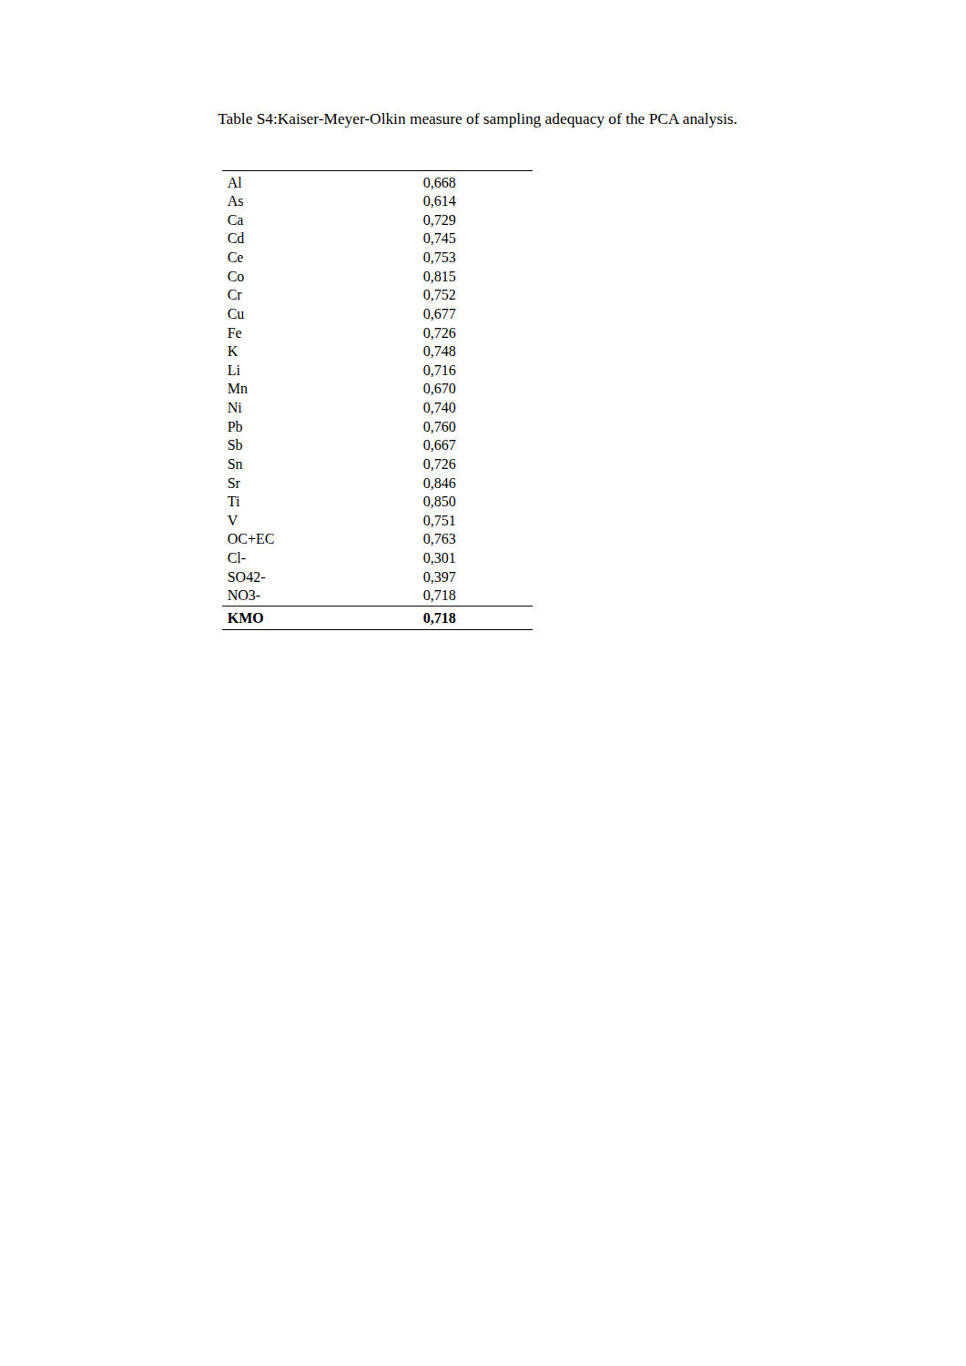Table S4:Kaiser-Meyer-Olkin measure of sampling adequacy of the PCA analysis.
| Al | 0,668 |
| As | 0,614 |
| Ca | 0,729 |
| Cd | 0,745 |
| Ce | 0,753 |
| Co | 0,815 |
| Cr | 0,752 |
| Cu | 0,677 |
| Fe | 0,726 |
| K | 0,748 |
| Li | 0,716 |
| Mn | 0,670 |
| Ni | 0,740 |
| Pb | 0,760 |
| Sb | 0,667 |
| Sn | 0,726 |
| Sr | 0,846 |
| Ti | 0,850 |
| V | 0,751 |
| OC+EC | 0,763 |
| Cl- | 0,301 |
| SO42- | 0,397 |
| NO3- | 0,718 |
| KMO | 0,718 |